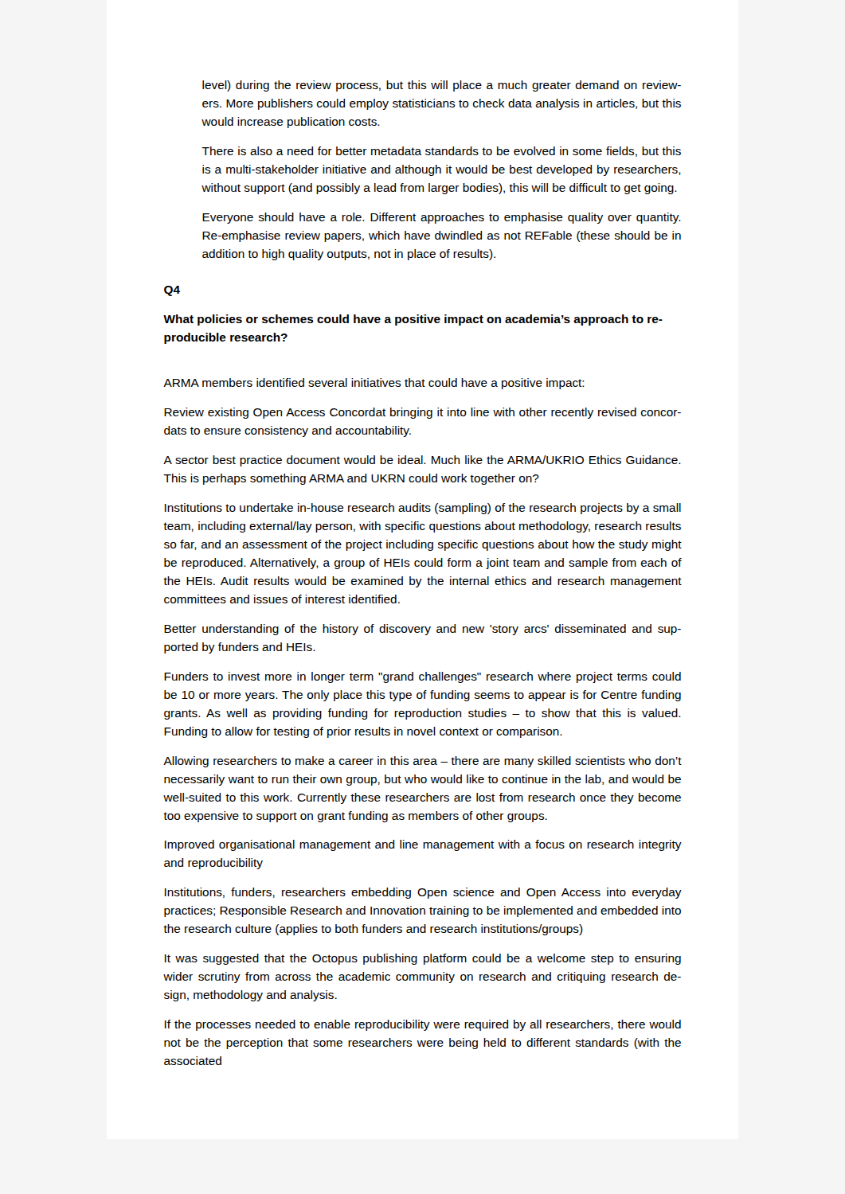level) during the review process, but this will place a much greater demand on reviewers. More publishers could employ statisticians to check data analysis in articles, but this would increase publication costs.
There is also a need for better metadata standards to be evolved in some fields, but this is a multi-stakeholder initiative and although it would be best developed by researchers, without support (and possibly a lead from larger bodies), this will be difficult to get going.
Everyone should have a role. Different approaches to emphasise quality over quantity. Re-emphasise review papers, which have dwindled as not REFable (these should be in addition to high quality outputs, not in place of results).
Q4
What policies or schemes could have a positive impact on academia’s approach to reproducible research?
ARMA members identified several initiatives that could have a positive impact:
Review existing Open Access Concordat bringing it into line with other recently revised concordats to ensure consistency and accountability.
A sector best practice document would be ideal. Much like the ARMA/UKRIO Ethics Guidance. This is perhaps something ARMA and UKRN could work together on?
Institutions to undertake in-house research audits (sampling) of the research projects by a small team, including external/lay person, with specific questions about methodology, research results so far, and an assessment of the project including specific questions about how the study might be reproduced. Alternatively, a group of HEIs could form a joint team and sample from each of the HEIs. Audit results would be examined by the internal ethics and research management committees and issues of interest identified.
Better understanding of the history of discovery and new 'story arcs' disseminated and supported by funders and HEIs.
Funders to invest more in longer term "grand challenges" research where project terms could be 10 or more years. The only place this type of funding seems to appear is for Centre funding grants. As well as providing funding for reproduction studies – to show that this is valued. Funding to allow for testing of prior results in novel context or comparison.
Allowing researchers to make a career in this area – there are many skilled scientists who don’t necessarily want to run their own group, but who would like to continue in the lab, and would be well-suited to this work. Currently these researchers are lost from research once they become too expensive to support on grant funding as members of other groups.
Improved organisational management and line management with a focus on research integrity and reproducibility
Institutions, funders, researchers embedding Open science and Open Access into everyday practices; Responsible Research and Innovation training to be implemented and embedded into the research culture (applies to both funders and research institutions/groups)
It was suggested that the Octopus publishing platform could be a welcome step to ensuring wider scrutiny from across the academic community on research and critiquing research design, methodology and analysis.
If the processes needed to enable reproducibility were required by all researchers, there would not be the perception that some researchers were being held to different standards (with the associated